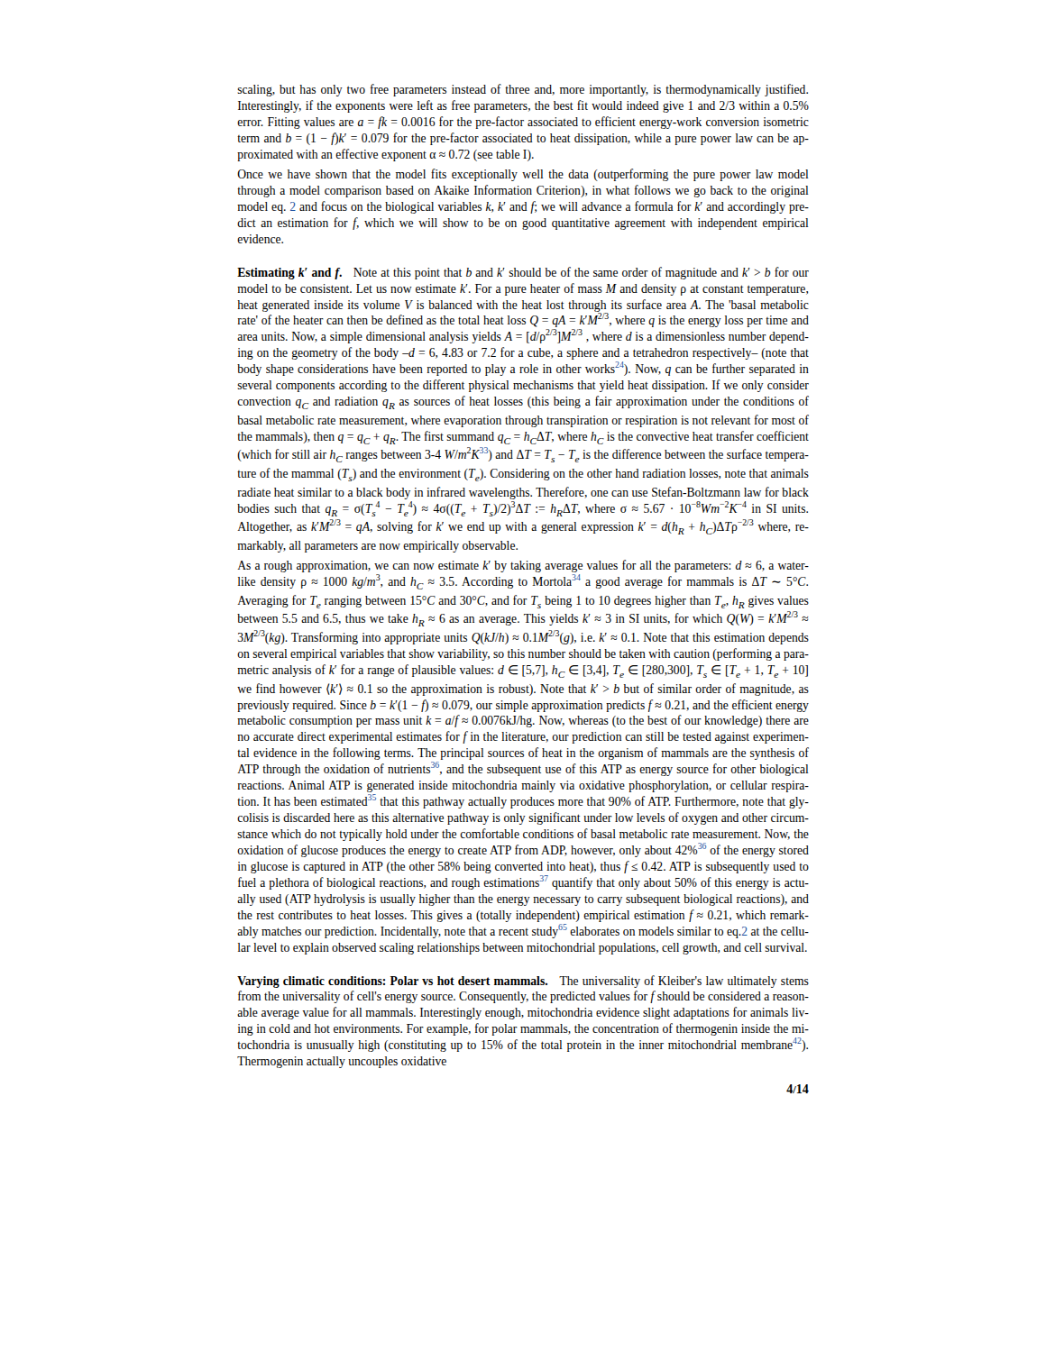scaling, but has only two free parameters instead of three and, more importantly, is thermodynamically justified. Interestingly, if the exponents were left as free parameters, the best fit would indeed give 1 and 2/3 within a 0.5% error. Fitting values are a = fk = 0.0016 for the pre-factor associated to efficient energy-work conversion isometric term and b = (1 − f)k′ = 0.079 for the pre-factor associated to heat dissipation, while a pure power law can be approximated with an effective exponent α ≈ 0.72 (see table I).
Once we have shown that the model fits exceptionally well the data (outperforming the pure power law model through a model comparison based on Akaike Information Criterion), in what follows we go back to the original model eq. 2 and focus on the biological variables k, k′ and f; we will advance a formula for k′ and accordingly predict an estimation for f, which we will show to be on good quantitative agreement with independent empirical evidence.
Estimating k′ and f. Note at this point that b and k′ should be of the same order of magnitude and k′ > b for our model to be consistent. Let us now estimate k′. For a pure heater of mass M and density ρ at constant temperature, heat generated inside its volume V is balanced with the heat lost through its surface area A. The 'basal metabolic rate' of the heater can then be defined as the total heat loss Q = qA = k′M2/3, where q is the energy loss per time and area units. Now, a simple dimensional analysis yields A = [d/ρ2/3]M2/3 , where d is a dimensionless number depending on the geometry of the body –d = 6, 4.83 or 7.2 for a cube, a sphere and a tetrahedron respectively– (note that body shape considerations have been reported to play a role in other works24). Now, q can be further separated in several components according to the different physical mechanisms that yield heat dissipation. If we only consider convection qC and radiation qR as sources of heat losses (this being a fair approximation under the conditions of basal metabolic rate measurement, where evaporation through transpiration or respiration is not relevant for most of the mammals), then q = qC + qR. The first summand qC = hCΔT, where hC is the convective heat transfer coefficient (which for still air hC ranges between 3-4 W/m2K33) and ΔT = Ts − Te is the difference between the surface temperature of the mammal (Ts) and the environment (Te). Considering on the other hand radiation losses, note that animals radiate heat similar to a black body in infrared wavelengths. Therefore, one can use Stefan-Boltzmann law for black bodies such that qR = σ(Ts4 − Te4) ≈ 4σ((Te + Ts)/2)3ΔT := hRΔT, where σ ≈ 5.67 · 10−8Wm−2K−4 in SI units. Altogether, as k′M2/3 = qA, solving for k′ we end up with a general expression k′ = d(hR + hC)ΔTρ−2/3 where, remarkably, all parameters are now empirically observable.
As a rough approximation, we can now estimate k′ by taking average values for all the parameters: d ≈ 6, a water-like density ρ ≈ 1000 kg/m3, and hC ≈ 3.5. According to Mortola34 a good average for mammals is ΔT ∼ 5°C. Averaging for Te ranging between 15°C and 30°C, and for Ts being 1 to 10 degrees higher than Te, hR gives values between 5.5 and 6.5, thus we take hR ≈ 6 as an average. This yields k′ ≈ 3 in SI units, for which Q(W) = k′M2/3 ≈ 3M2/3(kg). Transforming into appropriate units Q(kJ/h) ≈ 0.1M2/3(g), i.e. k′ ≈ 0.1. Note that this estimation depends on several empirical variables that show variability, so this number should be taken with caution (performing a parametric analysis of k′ for a range of plausible values: d ∈ [5,7], hC ∈ [3,4], Te ∈ [280,300], Ts ∈ [Te + 1, Te + 10] we find however ⟨k′⟩ ≈ 0.1 so the approximation is robust). Note that k′ > b but of similar order of magnitude, as previously required. Since b = k′(1 − f) ≈ 0.079, our simple approximation predicts f ≈ 0.21, and the efficient energy metabolic consumption per mass unit k = a/f ≈ 0.0076kJ/hg. Now, whereas (to the best of our knowledge) there are no accurate direct experimental estimates for f in the literature, our prediction can still be tested against experimental evidence in the following terms. The principal sources of heat in the organism of mammals are the synthesis of ATP through the oxidation of nutrients36, and the subsequent use of this ATP as energy source for other biological reactions. Animal ATP is generated inside mitochondria mainly via oxidative phosphorylation, or cellular respiration. It has been estimated35 that this pathway actually produces more that 90% of ATP. Furthermore, note that glycolisis is discarded here as this alternative pathway is only significant under low levels of oxygen and other circumstance which do not typically hold under the comfortable conditions of basal metabolic rate measurement. Now, the oxidation of glucose produces the energy to create ATP from ADP, however, only about 42%36 of the energy stored in glucose is captured in ATP (the other 58% being converted into heat), thus f ≤ 0.42. ATP is subsequently used to fuel a plethora of biological reactions, and rough estimations37 quantify that only about 50% of this energy is actually used (ATP hydrolysis is usually higher than the energy necessary to carry subsequent biological reactions), and the rest contributes to heat losses. This gives a (totally independent) empirical estimation f ≈ 0.21, which remarkably matches our prediction. Incidentally, note that a recent study65 elaborates on models similar to eq.2 at the cellular level to explain observed scaling relationships between mitochondrial populations, cell growth, and cell survival.
Varying climatic conditions: Polar vs hot desert mammals. The universality of Kleiber's law ultimately stems from the universality of cell's energy source. Consequently, the predicted values for f should be considered a reasonable average value for all mammals. Interestingly enough, mitochondria evidence slight adaptations for animals living in cold and hot environments. For example, for polar mammals, the concentration of thermogenin inside the mitochondria is unusually high (constituting up to 15% of the total protein in the inner mitochondrial membrane42). Thermogenin actually uncouples oxidative
4/14